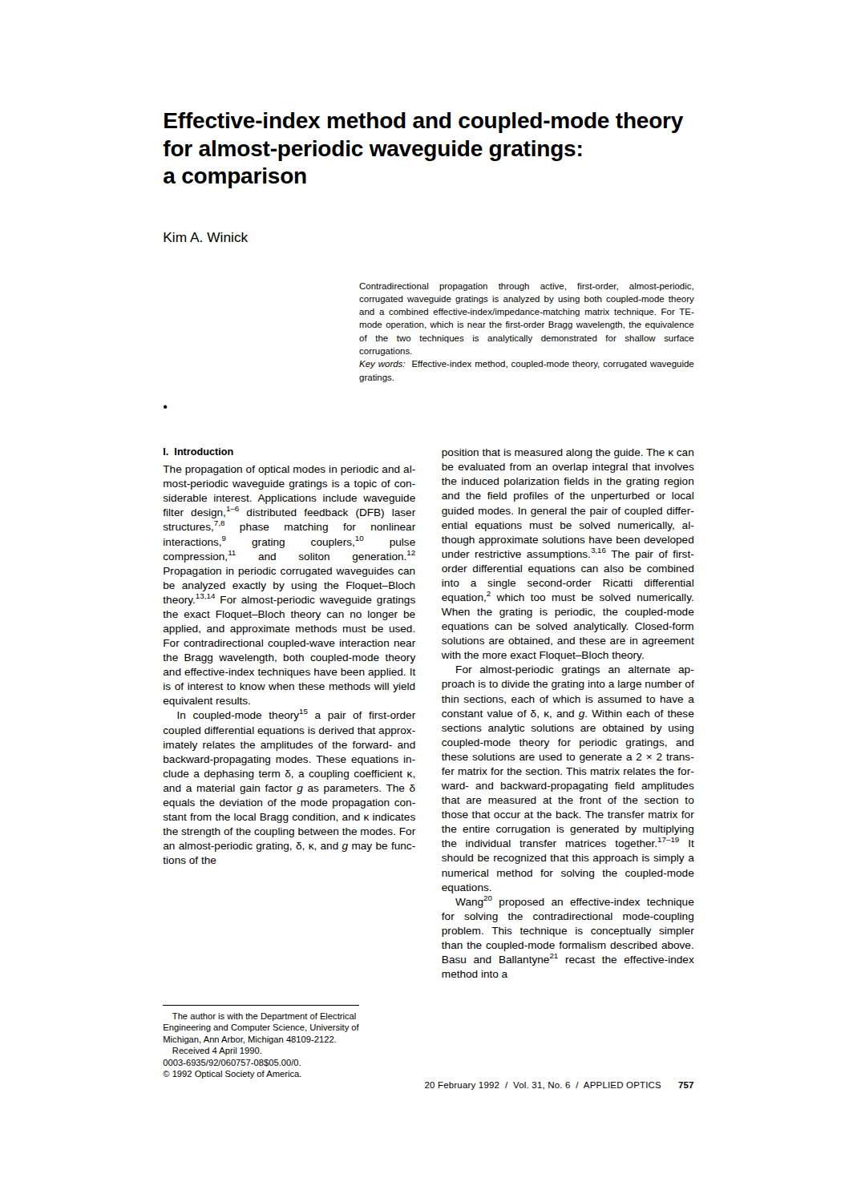Effective-index method and coupled-mode theory
for almost-periodic waveguide gratings:
a comparison
Kim A. Winick
Contradirectional propagation through active, first-order, almost-periodic, corrugated waveguide gratings is analyzed by using both coupled-mode theory and a combined effective-index/impedance-matching matrix technique. For TE-mode operation, which is near the first-order Bragg wavelength, the equivalence of the two techniques is analytically demonstrated for shallow surface corrugations.
Key words: Effective-index method, coupled-mode theory, corrugated waveguide gratings.
•
I. Introduction
The propagation of optical modes in periodic and almost-periodic waveguide gratings is a topic of considerable interest. Applications include waveguide filter design,1–6 distributed feedback (DFB) laser structures,7,8 phase matching for nonlinear interactions,9 grating couplers,10 pulse compression,11 and soliton generation.12 Propagation in periodic corrugated waveguides can be analyzed exactly by using the Floquet–Bloch theory.13,14 For almost-periodic waveguide gratings the exact Floquet–Bloch theory can no longer be applied, and approximate methods must be used. For contradirectional coupled-wave interaction near the Bragg wavelength, both coupled-mode theory and effective-index techniques have been applied. It is of interest to know when these methods will yield equivalent results.
In coupled-mode theory15 a pair of first-order coupled differential equations is derived that approximately relates the amplitudes of the forward- and backward-propagating modes. These equations include a dephasing term δ, a coupling coefficient κ, and a material gain factor g as parameters. The δ equals the deviation of the mode propagation constant from the local Bragg condition, and κ indicates the strength of the coupling between the modes. For an almost-periodic grating, δ, κ, and g may be functions of the
position that is measured along the guide. The κ can be evaluated from an overlap integral that involves the induced polarization fields in the grating region and the field profiles of the unperturbed or local guided modes. In general the pair of coupled differential equations must be solved numerically, although approximate solutions have been developed under restrictive assumptions.3,16 The pair of first-order differential equations can also be combined into a single second-order Ricatti differential equation,2 which too must be solved numerically. When the grating is periodic, the coupled-mode equations can be solved analytically. Closed-form solutions are obtained, and these are in agreement with the more exact Floquet–Bloch theory.
For almost-periodic gratings an alternate approach is to divide the grating into a large number of thin sections, each of which is assumed to have a constant value of δ, κ, and g. Within each of these sections analytic solutions are obtained by using coupled-mode theory for periodic gratings, and these solutions are used to generate a 2 × 2 transfer matrix for the section. This matrix relates the forward- and backward-propagating field amplitudes that are measured at the front of the section to those that occur at the back. The transfer matrix for the entire corrugation is generated by multiplying the individual transfer matrices together.17–19 It should be recognized that this approach is simply a numerical method for solving the coupled-mode equations.
Wang20 proposed an effective-index technique for solving the contradirectional mode-coupling problem. This technique is conceptually simpler than the coupled-mode formalism described above. Basu and Ballantyne21 recast the effective-index method into a
The author is with the Department of Electrical Engineering and Computer Science, University of Michigan, Ann Arbor, Michigan 48109-2122.
Received 4 April 1990.
0003-6935/92/060757-08$05.00/0.
© 1992 Optical Society of America.
20 February 1992 / Vol. 31, No. 6 / APPLIED OPTICS757